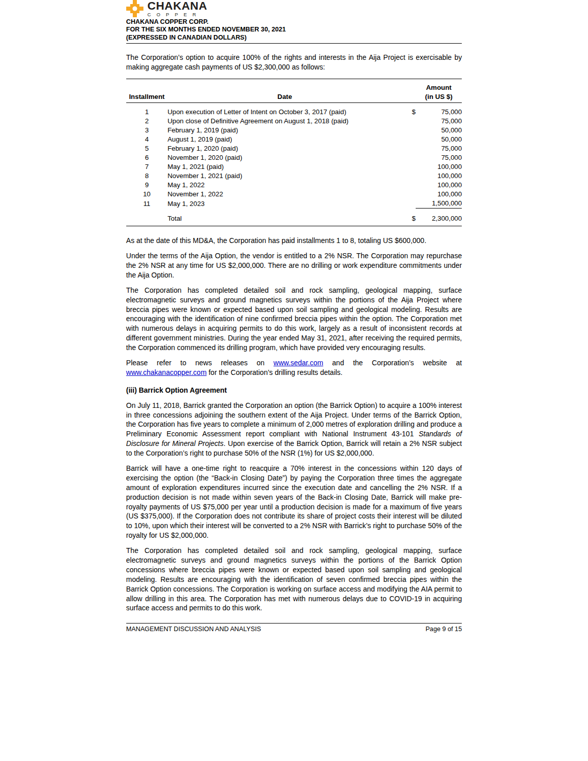CHAKANA
C O P P E R
CHAKANA COPPER CORP.
FOR THE SIX MONTHS ENDED NOVEMBER 30, 2021
(EXPRESSED IN CANADIAN DOLLARS)
The Corporation’s option to acquire 100% of the rights and interests in the Aija Project is exercisable by making aggregate cash payments of US $2,300,000 as follows:
| | | | Amount |
| --- | --- | --- | --- |
| Installment | Date | | (in US $) |
| 1 | Upon execution of Letter of Intent on October 3, 2017 (paid) | $ | 75,000 |
| 2 | Upon close of Definitive Agreement on August 1, 2018 (paid) | | 75,000 |
| 3 | February 1, 2019 (paid) | | 50,000 |
| 4 | August 1, 2019 (paid) | | 50,000 |
| 5 | February 1, 2020 (paid) | | 75,000 |
| 6 | November 1, 2020 (paid) | | 75,000 |
| 7 | May 1, 2021 (paid) | | 100,000 |
| 8 | November 1, 2021 (paid) | | 100,000 |
| 9 | May 1, 2022 | | 100,000 |
| 10 | November 1, 2022 | | 100,000 |
| 11 | May 1, 2023 | | 1,500,000 |
| | Total | $ | 2,300,000 |
As at the date of this MD&A, the Corporation has paid installments 1 to 8, totaling US $600,000.
Under the terms of the Aija Option, the vendor is entitled to a 2% NSR. The Corporation may repurchase the 2% NSR at any time for US $2,000,000. There are no drilling or work expenditure commitments under the Aija Option.
The Corporation has completed detailed soil and rock sampling, geological mapping, surface electromagnetic surveys and ground magnetics surveys within the portions of the Aija Project where breccia pipes were known or expected based upon soil sampling and geological modeling. Results are encouraging with the identification of nine confirmed breccia pipes within the option. The Corporation met with numerous delays in acquiring permits to do this work, largely as a result of inconsistent records at different government ministries. During the year ended May 31, 2021, after receiving the required permits, the Corporation commenced its drilling program, which have provided very encouraging results.
Please refer to news releases on www.sedar.com and the Corporation’s website at www.chakanacopper.com for the Corporation’s drilling results details.
(iii) Barrick Option Agreement
On July 11, 2018, Barrick granted the Corporation an option (the Barrick Option) to acquire a 100% interest in three concessions adjoining the southern extent of the Aija Project. Under terms of the Barrick Option, the Corporation has five years to complete a minimum of 2,000 metres of exploration drilling and produce a Preliminary Economic Assessment report compliant with National Instrument 43-101 Standards of Disclosure for Mineral Projects. Upon exercise of the Barrick Option, Barrick will retain a 2% NSR subject to the Corporation’s right to purchase 50% of the NSR (1%) for US $2,000,000.
Barrick will have a one-time right to reacquire a 70% interest in the concessions within 120 days of exercising the option (the “Back-in Closing Date”) by paying the Corporation three times the aggregate amount of exploration expenditures incurred since the execution date and cancelling the 2% NSR. If a production decision is not made within seven years of the Back-in Closing Date, Barrick will make pre-royalty payments of US $75,000 per year until a production decision is made for a maximum of five years (US $375,000). If the Corporation does not contribute its share of project costs their interest will be diluted to 10%, upon which their interest will be converted to a 2% NSR with Barrick’s right to purchase 50% of the royalty for US $2,000,000.
The Corporation has completed detailed soil and rock sampling, geological mapping, surface electromagnetic surveys and ground magnetics surveys within the portions of the Barrick Option concessions where breccia pipes were known or expected based upon soil sampling and geological modeling. Results are encouraging with the identification of seven confirmed breccia pipes within the Barrick Option concessions. The Corporation is working on surface access and modifying the AIA permit to allow drilling in this area. The Corporation has met with numerous delays due to COVID-19 in acquiring surface access and permits to do this work.
Management Discussion and Analysis
Page 9 of 15